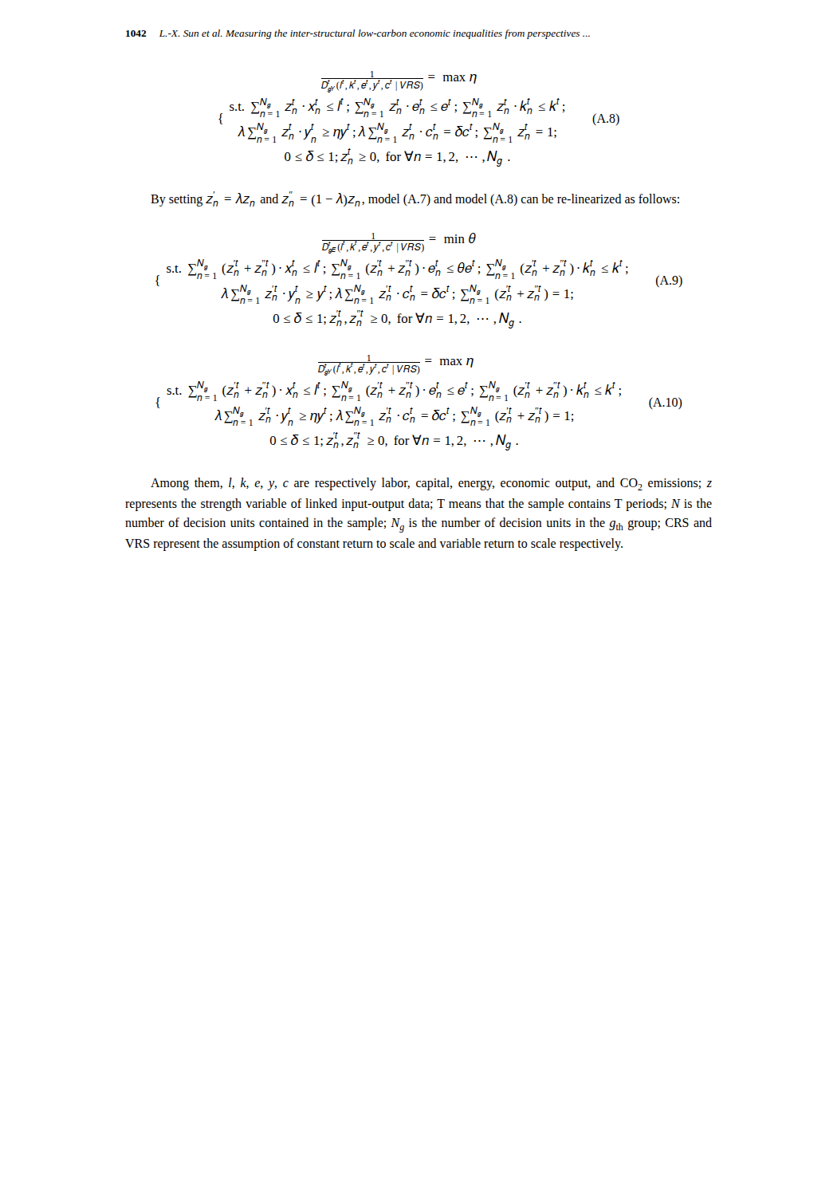1042 L.-X. Sun et al. Measuring the inter-structural low-carbon economic inequalities from perspectives ...
{ 1 DgYt (lt,kt,et,yt,ct |VRS) =maxη s.t. ∑n=1Ng znt·xnt ≤lt; ∑n=1Ng znt·ent ≤et; ∑n=1Ng znt·knt ≤kt; λ ∑n=1Ng znt·ynt ≥ηyt; λ ∑n=1Ng znt·cnt =δct; ∑n=1Ng znt=1; 0≤δ≤1; znt≥0, for ∀n=1,2,⋯,Ng.
(A.8)
By setting zn′=λzn and zn″=(1−λ)zn, model (A.7) and model (A.8) can be re-linearized as follows:
{ 1 DgEt (lt,kt,et,yt,ct |VRS) =minθ s.t. ∑n=1Ng (zn′t+zn″t) ·xnt≤lt; ∑n=1Ng (zn′t+zn″t) ·ent≤θet; ∑n=1Ng (zn′t+zn″t) ·knt≤kt; λ ∑n=1Ng zn′t·ynt ≥yt; λ ∑n=1Ng zn′t·cnt =δct; ∑n=1Ng (zn′t+zn″t)=1; 0≤δ≤1; zn′t, zn″t≥0, for ∀n=1,2,⋯,Ng.
(A.9)
{ 1 DgYt (lt,kt,et,yt,ct |VRS) =maxη s.t. ∑n=1Ng (zn′t+zn″t) ·xnt≤lt; ∑n=1Ng (zn′t+zn″t) ·ent≤et; ∑n=1Ng (zn′t+zn″t) ·knt≤kt; λ ∑n=1Ng zn′t·ynt ≥ηyt; λ ∑n=1Ng zn′t·cnt =δct; ∑n=1Ng (zn′t+zn″t)=1; 0≤δ≤1; zn′t, zn″t≥0, for ∀n=1,2,⋯,Ng.
(A.10)
Among them, l, k, e, y, c are respectively labor, capital, energy, economic output, and CO2 emissions; z represents the strength variable of linked input-output data; T means that the sample contains T periods; N is the number of decision units contained in the sample; Ng is the number of decision units in the gth group; CRS and VRS represent the assumption of constant return to scale and variable return to scale respectively.